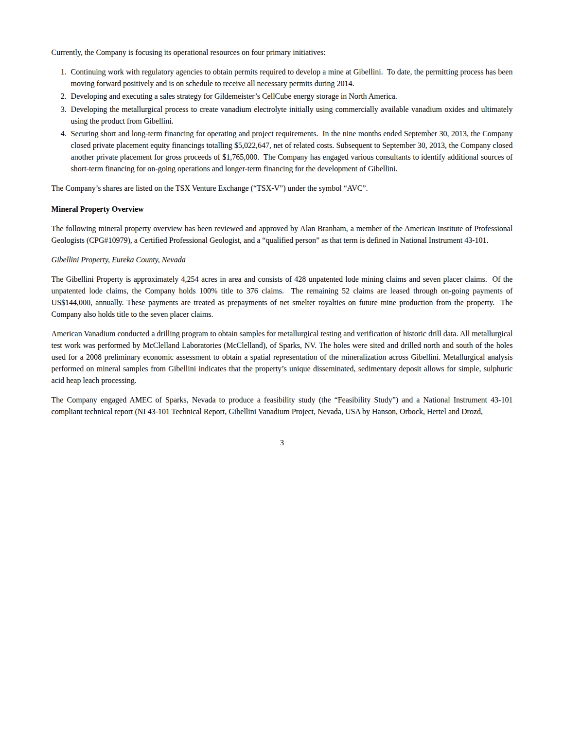Currently, the Company is focusing its operational resources on four primary initiatives:
Continuing work with regulatory agencies to obtain permits required to develop a mine at Gibellini. To date, the permitting process has been moving forward positively and is on schedule to receive all necessary permits during 2014.
Developing and executing a sales strategy for Gildemeister’s CellCube energy storage in North America.
Developing the metallurgical process to create vanadium electrolyte initially using commercially available vanadium oxides and ultimately using the product from Gibellini.
Securing short and long-term financing for operating and project requirements. In the nine months ended September 30, 2013, the Company closed private placement equity financings totalling $5,022,647, net of related costs. Subsequent to September 30, 2013, the Company closed another private placement for gross proceeds of $1,765,000. The Company has engaged various consultants to identify additional sources of short-term financing for on-going operations and longer-term financing for the development of Gibellini.
The Company’s shares are listed on the TSX Venture Exchange (“TSX-V”) under the symbol “AVC”.
Mineral Property Overview
The following mineral property overview has been reviewed and approved by Alan Branham, a member of the American Institute of Professional Geologists (CPG#10979), a Certified Professional Geologist, and a “qualified person” as that term is defined in National Instrument 43-101.
Gibellini Property, Eureka County, Nevada
The Gibellini Property is approximately 4,254 acres in area and consists of 428 unpatented lode mining claims and seven placer claims. Of the unpatented lode claims, the Company holds 100% title to 376 claims. The remaining 52 claims are leased through on-going payments of US$144,000, annually. These payments are treated as prepayments of net smelter royalties on future mine production from the property. The Company also holds title to the seven placer claims.
American Vanadium conducted a drilling program to obtain samples for metallurgical testing and verification of historic drill data. All metallurgical test work was performed by McClelland Laboratories (McClelland), of Sparks, NV. The holes were sited and drilled north and south of the holes used for a 2008 preliminary economic assessment to obtain a spatial representation of the mineralization across Gibellini. Metallurgical analysis performed on mineral samples from Gibellini indicates that the property’s unique disseminated, sedimentary deposit allows for simple, sulphuric acid heap leach processing.
The Company engaged AMEC of Sparks, Nevada to produce a feasibility study (the “Feasibility Study”) and a National Instrument 43-101 compliant technical report (NI 43-101 Technical Report, Gibellini Vanadium Project, Nevada, USA by Hanson, Orbock, Hertel and Drozd,
3